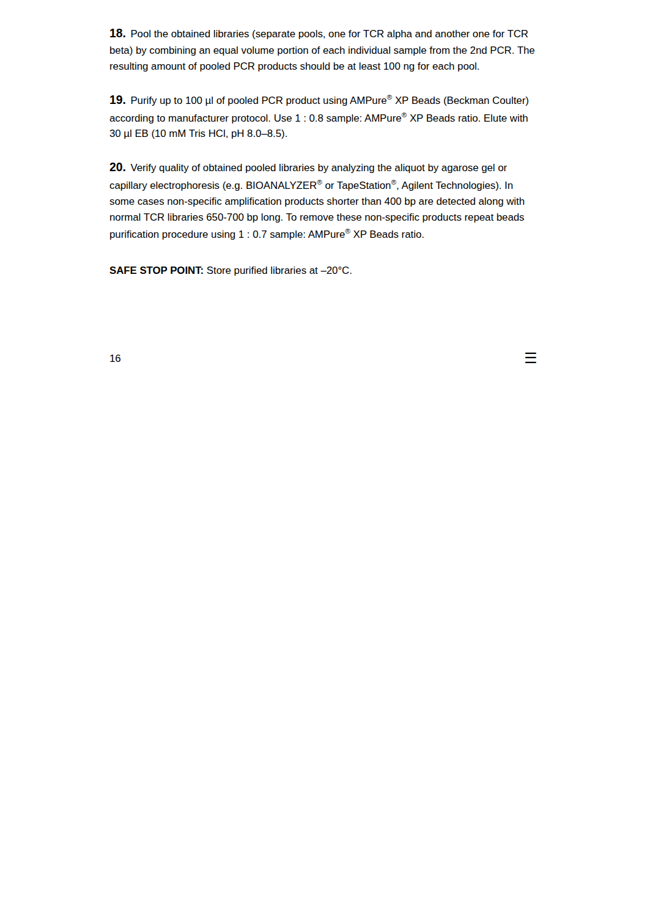18. Pool the obtained libraries (separate pools, one for TCR alpha and another one for TCR beta) by combining an equal volume portion of each individual sample from the 2nd PCR. The resulting amount of pooled PCR products should be at least 100 ng for each pool.
19. Purify up to 100 µl of pooled PCR product using AMPure® XP Beads (Beckman Coulter) according to manufacturer protocol. Use 1 : 0.8 sample: AMPure® XP Beads ratio. Elute with 30 µl EB (10 mM Tris HCl, pH 8.0–8.5).
20. Verify quality of obtained pooled libraries by analyzing the aliquot by agarose gel or capillary electrophoresis (e.g. BIOANALYZER® or TapeStation®, Agilent Technologies). In some cases non-specific amplification products shorter than 400 bp are detected along with normal TCR libraries 650-700 bp long. To remove these non-specific products repeat beads purification procedure using 1 : 0.7 sample: AMPure® XP Beads ratio.
SAFE STOP POINT: Store purified libraries at –20°C.
16 ☰